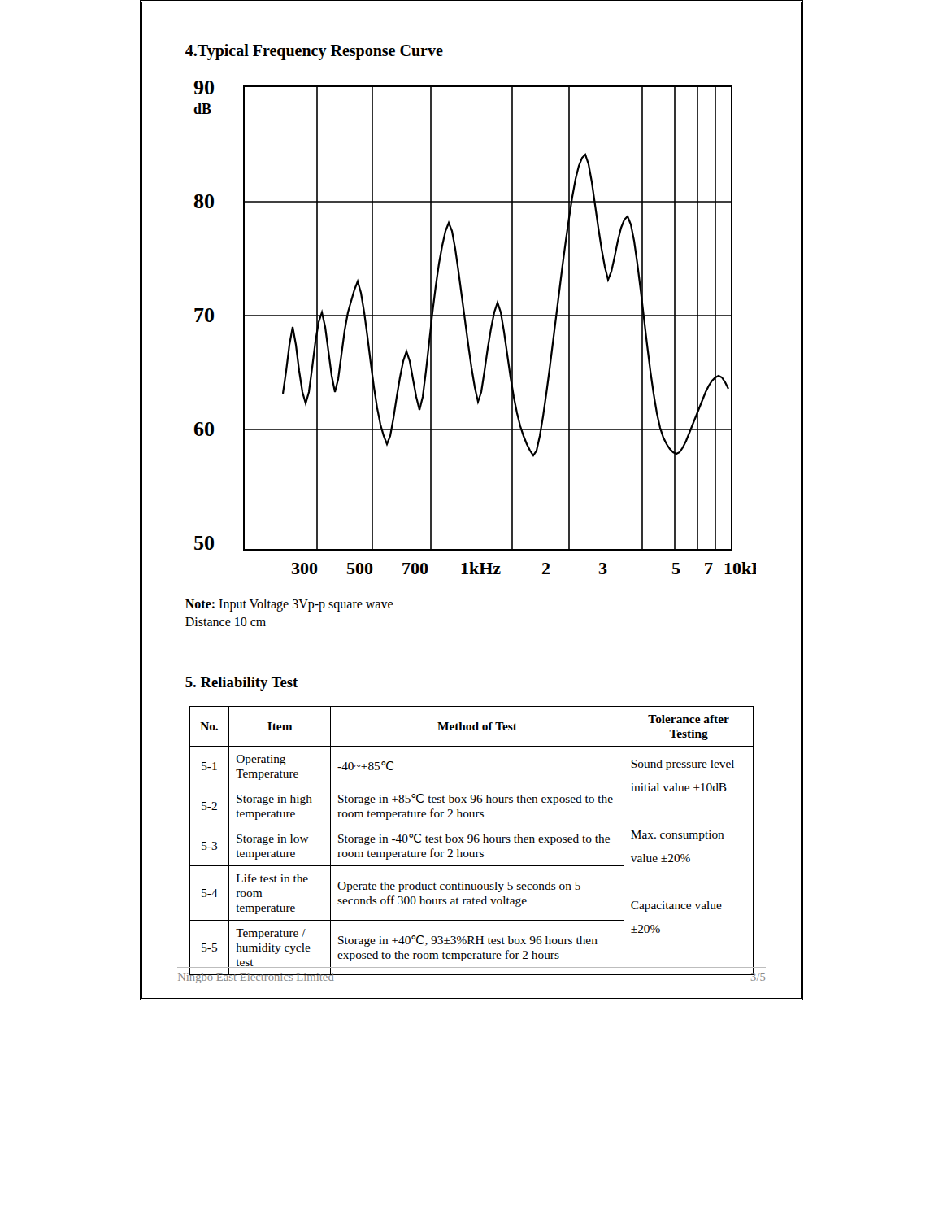4.Typical Frequency Response Curve
90 dB 80 70 60 50 300 500 700 1kHz 2 3 5 7 10kHz
Note: Input Voltage 3Vp-p square wave
Distance 10 cm
5. Reliability Test
| No. | Item | Method of Test | Tolerance after Testing |
| --- | --- | --- | --- |
| 5-1 | Operating Temperature | -40~+85℃ | Sound pressure level initial value ±10dB Max. consumption value ±20% Capacitance value ±20% |
| 5-2 | Storage in high temperature | Storage in +85℃ test box 96 hours then exposed to the room temperature for 2 hours |
| 5-3 | Storage in low temperature | Storage in -40℃ test box 96 hours then exposed to the room temperature for 2 hours |
| 5-4 | Life test in the room temperature | Operate the product continuously 5 seconds on 5 seconds off 300 hours at rated voltage |
| 5-5 | Temperature / humidity cycle test | Storage in +40℃, 93±3%RH test box 96 hours then exposed to the room temperature for 2 hours |
Ningbo East Electronics Limited 3/5